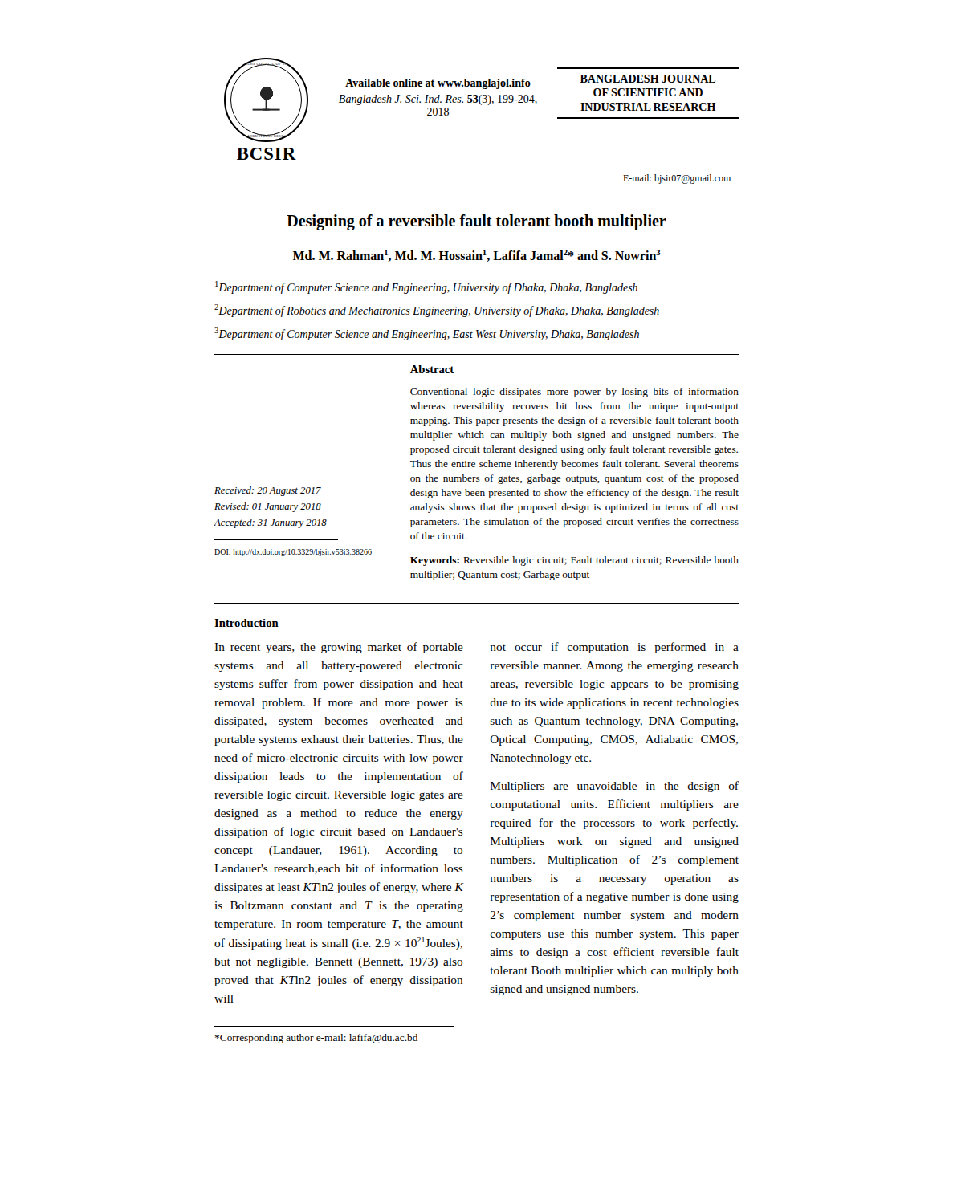BANGLADESH COUNCIL OF SCIENTIFIC
AND INDUSTRIAL RESEARCH
BCSIR
Available online at www.banglajol.info
Bangladesh J. Sci. Ind. Res. 53(3), 199-204, 2018
BANGLADESH JOURNAL
OF SCIENTIFIC AND
INDUSTRIAL RESEARCH
E-mail: bjsir07@gmail.com
Designing of a reversible fault tolerant booth multiplier
Md. M. Rahman1, Md. M. Hossain1, Lafifa Jamal2* and S. Nowrin3
1Department of Computer Science and Engineering, University of Dhaka, Dhaka, Bangladesh
2Department of Robotics and Mechatronics Engineering, University of Dhaka, Dhaka, Bangladesh
3Department of Computer Science and Engineering, East West University, Dhaka, Bangladesh
Received: 20 August 2017
Revised: 01 January 2018
Accepted: 31 January 2018
DOI: http://dx.doi.org/10.3329/bjsir.v53i3.38266
Abstract
Conventional logic dissipates more power by losing bits of information whereas reversibility recovers bit loss from the unique input-output mapping. This paper presents the design of a reversible fault tolerant booth multiplier which can multiply both signed and unsigned numbers. The proposed circuit tolerant designed using only fault tolerant reversible gates. Thus the entire scheme inherently becomes fault tolerant. Several theorems on the numbers of gates, garbage outputs, quantum cost of the proposed design have been presented to show the efficiency of the design. The result analysis shows that the proposed design is optimized in terms of all cost parameters. The simulation of the proposed circuit verifies the correctness of the circuit.
Keywords: Reversible logic circuit; Fault tolerant circuit; Reversible booth multiplier; Quantum cost; Garbage output
Introduction
In recent years, the growing market of portable systems and all battery-powered electronic systems suffer from power dissipation and heat removal problem. If more and more power is dissipated, system becomes overheated and portable systems exhaust their batteries. Thus, the need of micro-electronic circuits with low power dissipation leads to the implementation of reversible logic circuit. Reversible logic gates are designed as a method to reduce the energy dissipation of logic circuit based on Landauer's concept (Landauer, 1961). According to Landauer's research,each bit of information loss dissipates at least KTln2 joules of energy, where K is Boltzmann constant and T is the operating temperature. In room temperature T, the amount of dissipating heat is small (i.e. 2.9 × 1021Joules), but not negligible. Bennett (Bennett, 1973) also proved that KTln2 joules of energy dissipation will
not occur if computation is performed in a reversible manner. Among the emerging research areas, reversible logic appears to be promising due to its wide applications in recent technologies such as Quantum technology, DNA Computing, Optical Computing, CMOS, Adiabatic CMOS, Nanotechnology etc.
Multipliers are unavoidable in the design of computational units. Efficient multipliers are required for the processors to work perfectly. Multipliers work on signed and unsigned numbers. Multiplication of 2’s complement numbers is a necessary operation as representation of a negative number is done using 2’s complement number system and modern computers use this number system. This paper aims to design a cost efficient reversible fault tolerant Booth multiplier which can multiply both signed and unsigned numbers.
*Corresponding author e-mail: lafifa@du.ac.bd